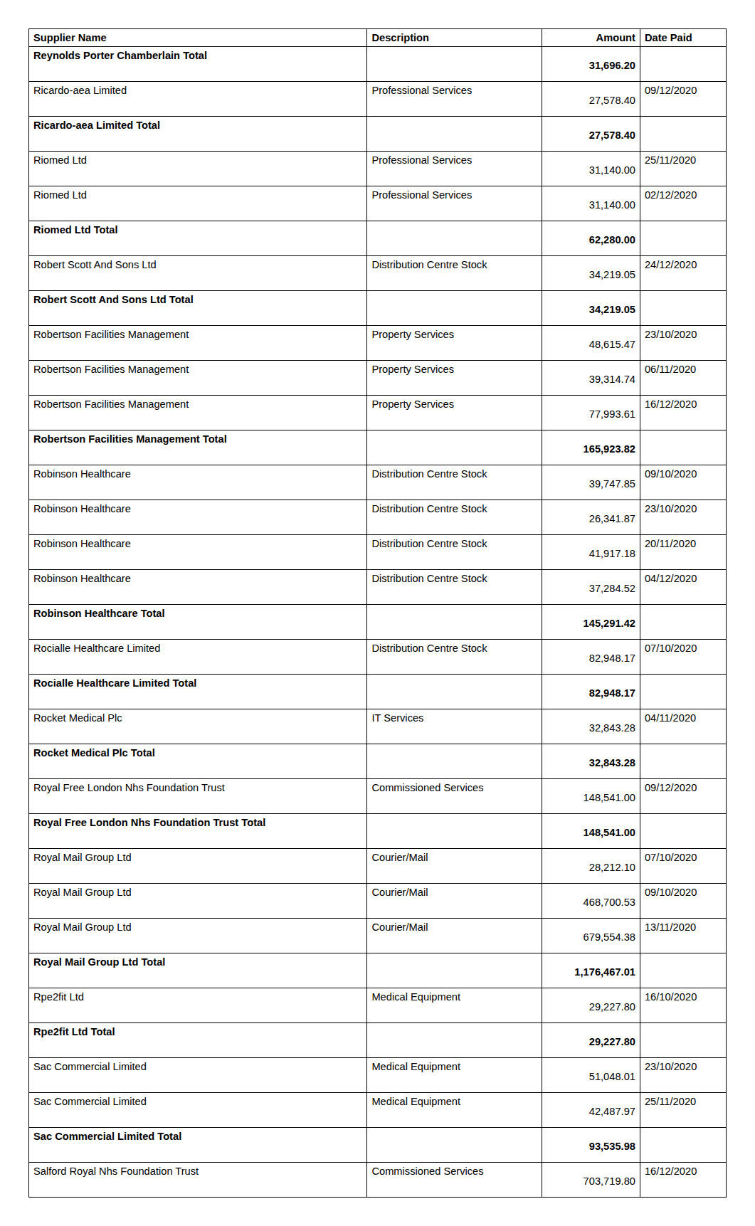| Supplier Name | Description | Amount | Date Paid |
| --- | --- | --- | --- |
| Reynolds Porter Chamberlain Total | | 31,696.20 | |
| Ricardo-aea Limited | Professional Services | 27,578.40 | 09/12/2020 |
| Ricardo-aea Limited Total | | 27,578.40 | |
| Riomed Ltd | Professional Services | 31,140.00 | 25/11/2020 |
| Riomed Ltd | Professional Services | 31,140.00 | 02/12/2020 |
| Riomed Ltd Total | | 62,280.00 | |
| Robert Scott And Sons Ltd | Distribution Centre Stock | 34,219.05 | 24/12/2020 |
| Robert Scott And Sons Ltd Total | | 34,219.05 | |
| Robertson Facilities Management | Property Services | 48,615.47 | 23/10/2020 |
| Robertson Facilities Management | Property Services | 39,314.74 | 06/11/2020 |
| Robertson Facilities Management | Property Services | 77,993.61 | 16/12/2020 |
| Robertson Facilities Management Total | | 165,923.82 | |
| Robinson Healthcare | Distribution Centre Stock | 39,747.85 | 09/10/2020 |
| Robinson Healthcare | Distribution Centre Stock | 26,341.87 | 23/10/2020 |
| Robinson Healthcare | Distribution Centre Stock | 41,917.18 | 20/11/2020 |
| Robinson Healthcare | Distribution Centre Stock | 37,284.52 | 04/12/2020 |
| Robinson Healthcare Total | | 145,291.42 | |
| Rocialle Healthcare Limited | Distribution Centre Stock | 82,948.17 | 07/10/2020 |
| Rocialle Healthcare Limited Total | | 82,948.17 | |
| Rocket Medical Plc | IT Services | 32,843.28 | 04/11/2020 |
| Rocket Medical Plc Total | | 32,843.28 | |
| Royal Free London Nhs Foundation Trust | Commissioned Services | 148,541.00 | 09/12/2020 |
| Royal Free London Nhs Foundation Trust Total | | 148,541.00 | |
| Royal Mail Group Ltd | Courier/Mail | 28,212.10 | 07/10/2020 |
| Royal Mail Group Ltd | Courier/Mail | 468,700.53 | 09/10/2020 |
| Royal Mail Group Ltd | Courier/Mail | 679,554.38 | 13/11/2020 |
| Royal Mail Group Ltd Total | | 1,176,467.01 | |
| Rpe2fit Ltd | Medical Equipment | 29,227.80 | 16/10/2020 |
| Rpe2fit Ltd Total | | 29,227.80 | |
| Sac Commercial Limited | Medical Equipment | 51,048.01 | 23/10/2020 |
| Sac Commercial Limited | Medical Equipment | 42,487.97 | 25/11/2020 |
| Sac Commercial Limited Total | | 93,535.98 | |
| Salford Royal Nhs Foundation Trust | Commissioned Services | 703,719.80 | 16/12/2020 |